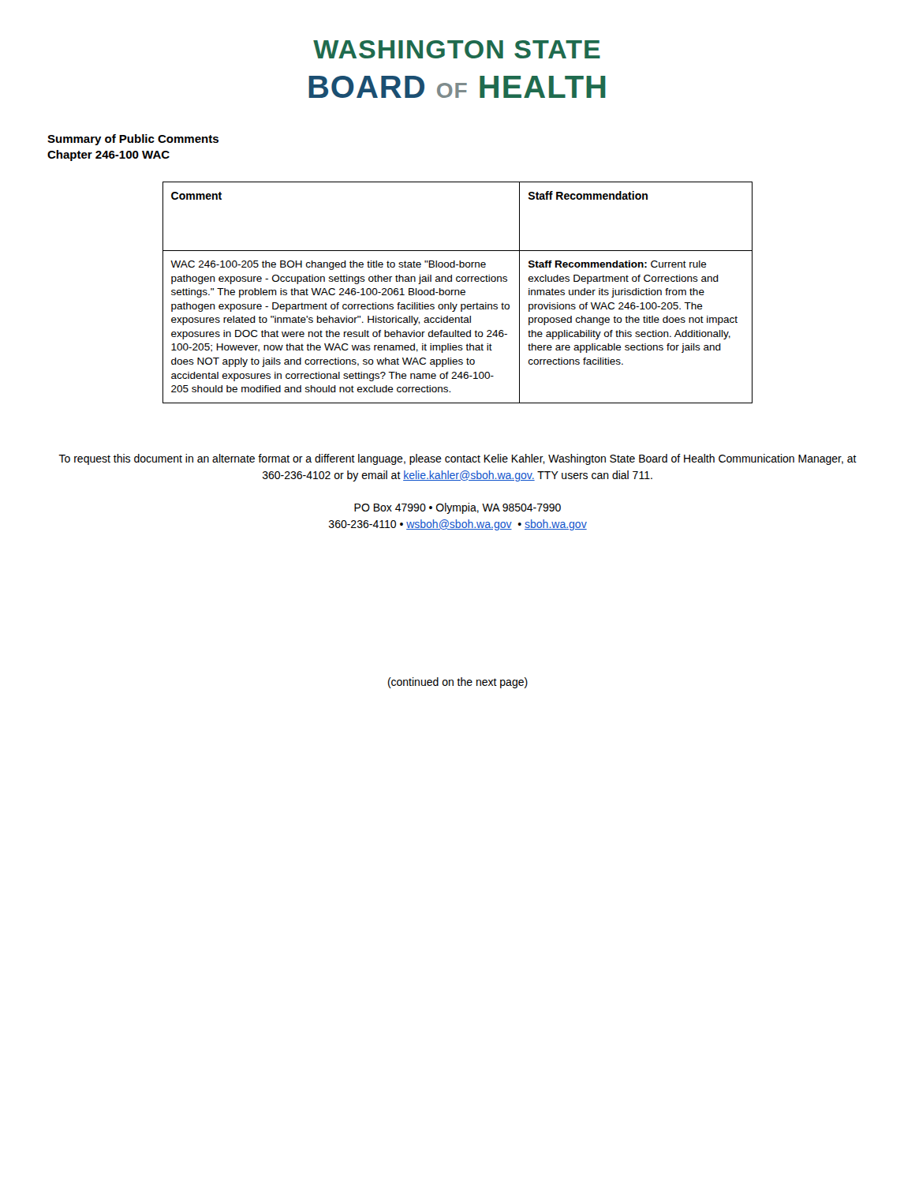WASHINGTON STATE
BOARD OF HEALTH
Summary of Public Comments
Chapter 246-100 WAC
| Comment | Staff Recommendation |
| --- | --- |
| WAC 246-100-205 the BOH changed the title to state "Blood-borne pathogen exposure - Occupation settings other than jail and corrections settings." The problem is that WAC 246-100-2061 Blood-borne pathogen exposure - Department of corrections facilities only pertains to exposures related to "inmate's behavior". Historically, accidental exposures in DOC that were not the result of behavior defaulted to 246-100-205; However, now that the WAC was renamed, it implies that it does NOT apply to jails and corrections, so what WAC applies to accidental exposures in correctional settings? The name of 246-100-205 should be modified and should not exclude corrections. | Staff Recommendation: Current rule excludes Department of Corrections and inmates under its jurisdiction from the provisions of WAC 246-100-205. The proposed change to the title does not impact the applicability of this section. Additionally, there are applicable sections for jails and corrections facilities. |
To request this document in an alternate format or a different language, please contact Kelie Kahler, Washington State Board of Health Communication Manager, at 360-236-4102 or by email at kelie.kahler@sboh.wa.gov. TTY users can dial 711.
PO Box 47990 • Olympia, WA 98504-7990
360-236-4110 • wsboh@sboh.wa.gov • sboh.wa.gov
(continued on the next page)